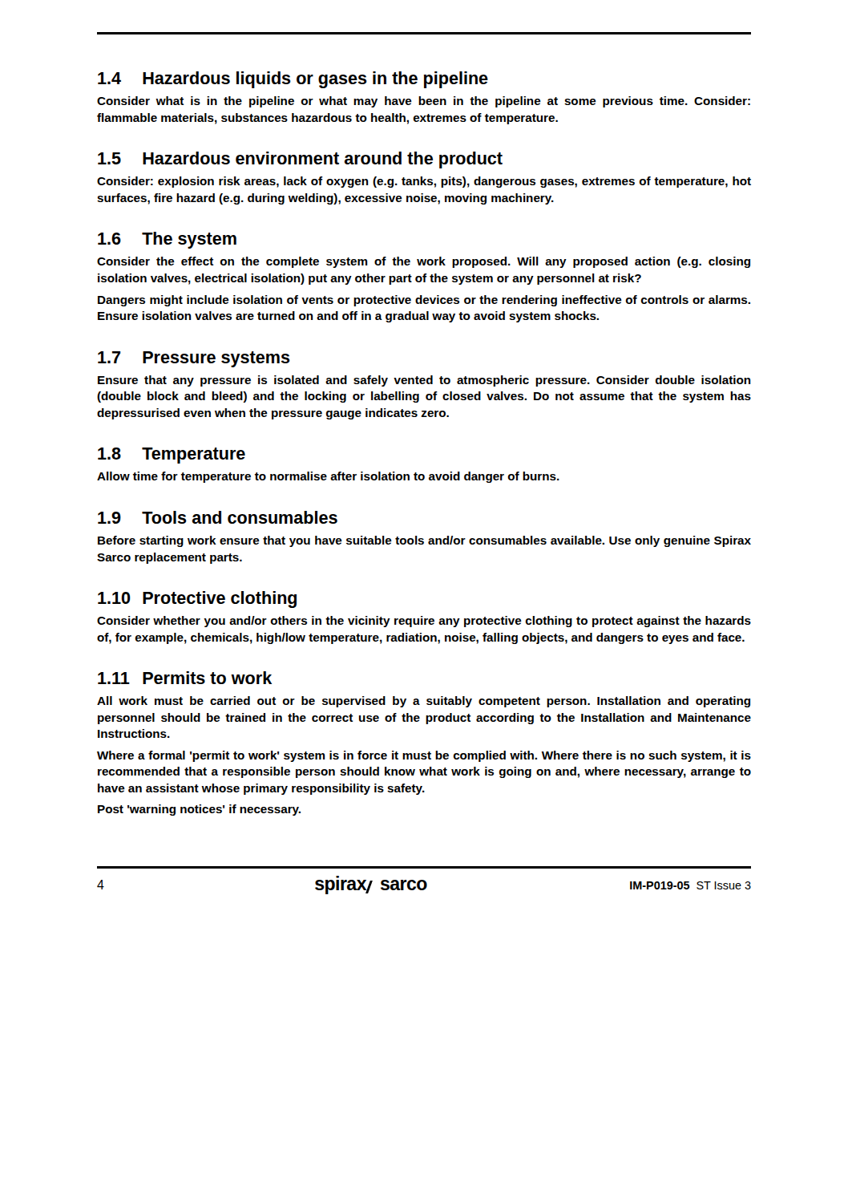1.4 Hazardous liquids or gases in the pipeline
Consider what is in the pipeline or what may have been in the pipeline at some previous time. Consider: flammable materials, substances hazardous to health, extremes of temperature.
1.5 Hazardous environment around the product
Consider: explosion risk areas, lack of oxygen (e.g. tanks, pits), dangerous gases, extremes of temperature, hot surfaces, fire hazard (e.g. during welding), excessive noise, moving machinery.
1.6 The system
Consider the effect on the complete system of the work proposed. Will any proposed action (e.g. closing isolation valves, electrical isolation) put any other part of the system or any personnel at risk?
Dangers might include isolation of vents or protective devices or the rendering ineffective of controls or alarms. Ensure isolation valves are turned on and off in a gradual way to avoid system shocks.
1.7 Pressure systems
Ensure that any pressure is isolated and safely vented to atmospheric pressure. Consider double isolation (double block and bleed) and the locking or labelling of closed valves. Do not assume that the system has depressurised even when the pressure gauge indicates zero.
1.8 Temperature
Allow time for temperature to normalise after isolation to avoid danger of burns.
1.9 Tools and consumables
Before starting work ensure that you have suitable tools and/or consumables available. Use only genuine Spirax Sarco replacement parts.
1.10 Protective clothing
Consider whether you and/or others in the vicinity require any protective clothing to protect against the hazards of, for example, chemicals, high/low temperature, radiation, noise, falling objects, and dangers to eyes and face.
1.11 Permits to work
All work must be carried out or be supervised by a suitably competent person. Installation and operating personnel should be trained in the correct use of the product according to the Installation and Maintenance Instructions.
Where a formal 'permit to work' system is in force it must be complied with. Where there is no such system, it is recommended that a responsible person should know what work is going on and, where necessary, arrange to have an assistant whose primary responsibility is safety.
Post 'warning notices' if necessary.
4
spirax sarco
IM-P019-05 ST Issue 3